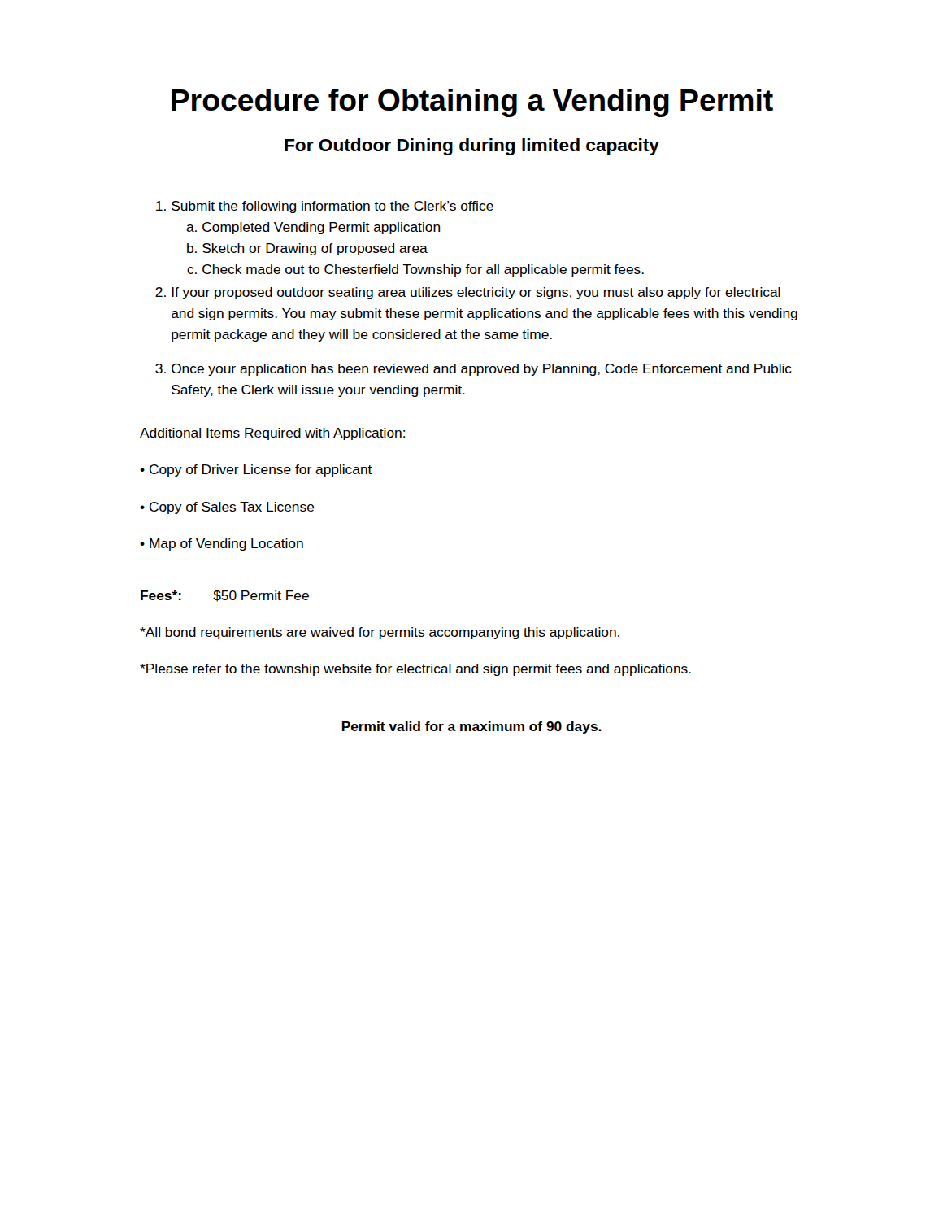Procedure for Obtaining a Vending Permit
For Outdoor Dining during limited capacity
Submit the following information to the Clerk’s office
Completed Vending Permit application
Sketch or Drawing of proposed area
Check made out to Chesterfield Township for all applicable permit fees.
If your proposed outdoor seating area utilizes electricity or signs, you must also apply for electrical and sign permits. You may submit these permit applications and the applicable fees with this vending permit package and they will be considered at the same time.
Once your application has been reviewed and approved by Planning, Code Enforcement and Public Safety, the Clerk will issue your vending permit.
Additional Items Required with Application:
• Copy of Driver License for applicant
• Copy of Sales Tax License
• Map of Vending Location
Fees*: $50 Permit Fee
*All bond requirements are waived for permits accompanying this application.
*Please refer to the township website for electrical and sign permit fees and applications.
Permit valid for a maximum of 90 days.